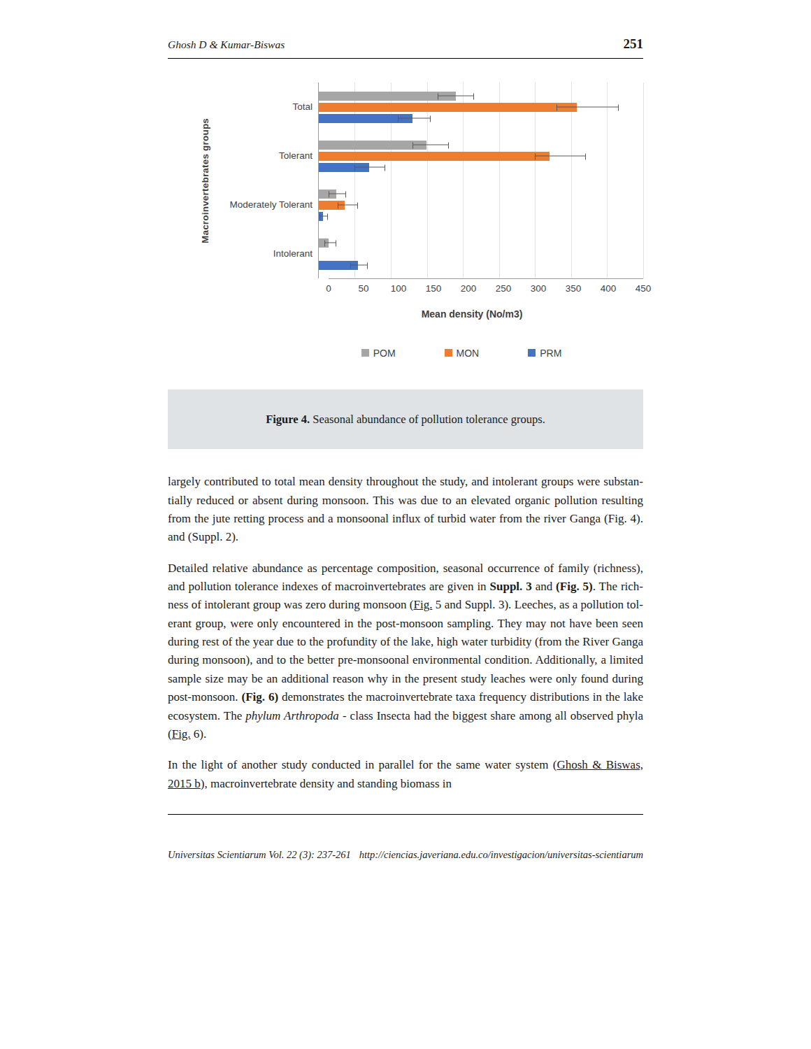Ghosh D & Kumar-Biswas 251
Macroinvertebrates groups
Total
Tolerant
Moderately Tolerant
Intolerant
0 50 100 150 200 250 300 350 400 450
Mean density (No/m3)
POM
MON
PRM
Figure 4. Seasonal abundance of pollution tolerance groups.
largely contributed to total mean density throughout the study, and intolerant groups were substantially reduced or absent during monsoon. This was due to an elevated organic pollution resulting from the jute retting process and a monsoonal influx of turbid water from the river Ganga (Fig. 4). and (Suppl. 2).
Detailed relative abundance as percentage composition, seasonal occurrence of family (richness), and pollution tolerance indexes of macroinvertebrates are given in Suppl. 3 and (Fig. 5). The richness of intolerant group was zero during monsoon (Fig. 5 and Suppl. 3). Leeches, as a pollution tolerant group, were only encountered in the post-monsoon sampling. They may not have been seen during rest of the year due to the profundity of the lake, high water turbidity (from the River Ganga during monsoon), and to the better pre-monsoonal environmental condition. Additionally, a limited sample size may be an additional reason why in the present study leaches were only found during post-monsoon. (Fig. 6) demonstrates the macroinvertebrate taxa frequency distributions in the lake ecosystem. The phylum Arthropoda - class Insecta had the biggest share among all observed phyla (Fig. 6).
In the light of another study conducted in parallel for the same water system (Ghosh & Biswas, 2015 b), macroinvertebrate density and standing biomass in
Universitas Scientiarum Vol. 22 (3): 237-261 http://ciencias.javeriana.edu.co/investigacion/universitas-scientiarum